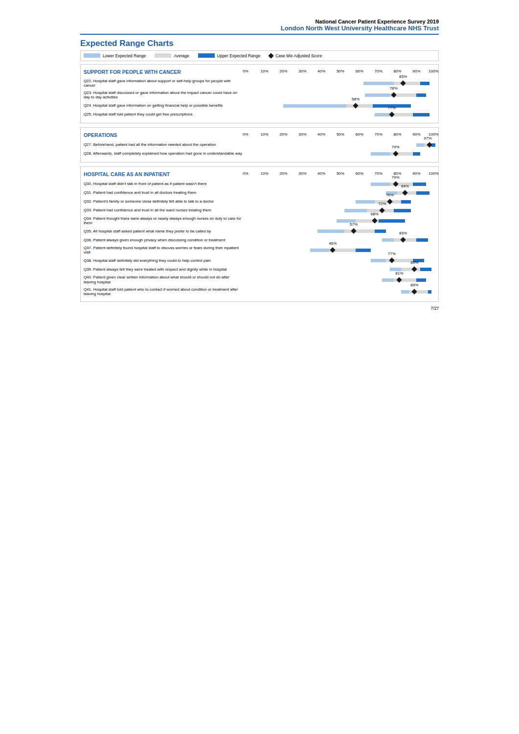National Cancer Patient Experience Survey 2019
London North West University Healthcare NHS Trust
Expected Range Charts
Lower Expected Range
Average
Upper Expected Range
Case Mix Adjusted Score
| Support for people with cancer | 0% 10% 20% 30% 40% 50% 60% 70% 80% 90% 100% |
| Q22. Hospital staff gave information about support or self-help groups for people with cancer | 83% |
| Q23. Hospital staff discussed or gave information about the impact cancer could have on day to day activities | 78% |
| Q24. Hospital staff gave information on getting financial help or possible benefits | 58% |
| Q25. Hospital staff told patient they could get free prescriptions | 77% |
| Operations | 0% 10% 20% 30% 40% 50% 60% 70% 80% 90% 100% |
| Q27. Beforehand, patient had all the information needed about the operation | 97% |
| Q28. Afterwards, staff completely explained how operation had gone in understandable way | 79% |
| Hospital care as an inpatient | 0% 10% 20% 30% 40% 50% 60% 70% 80% 90% 100% |
| Q30. Hospital staff didn't talk in front of patient as if patient wasn't there | 79% |
| Q31. Patient had confidence and trust in all doctors treating them | 84% |
| Q32. Patient's family or someone close definitely felt able to talk to a doctor | 76% |
| Q33. Patient had confidence and trust in all the ward nurses treating them | 72% |
| Q34. Patient thought there were always or nearly always enough nurses on duty to care for them | 68% |
| Q35. All hospital staff asked patient what name they prefer to be called by | 57% |
| Q36. Patient always given enough privacy when discussing condition or treatment | 83% |
| Q37. Patient definitely found hospital staff to discuss worries or fears during their inpatient visit | 46% |
| Q38. Hospital staff definitely did everything they could to help control pain | 77% |
| Q39. Patient always felt they were treated with respect and dignity while in hospital | 89% |
| Q40. Patient given clear written information about what should or should not do after leaving hospital | 81% |
| Q41. Hospital staff told patient who to contact if worried about condition or treatment after leaving hospital | 89% |
7/27